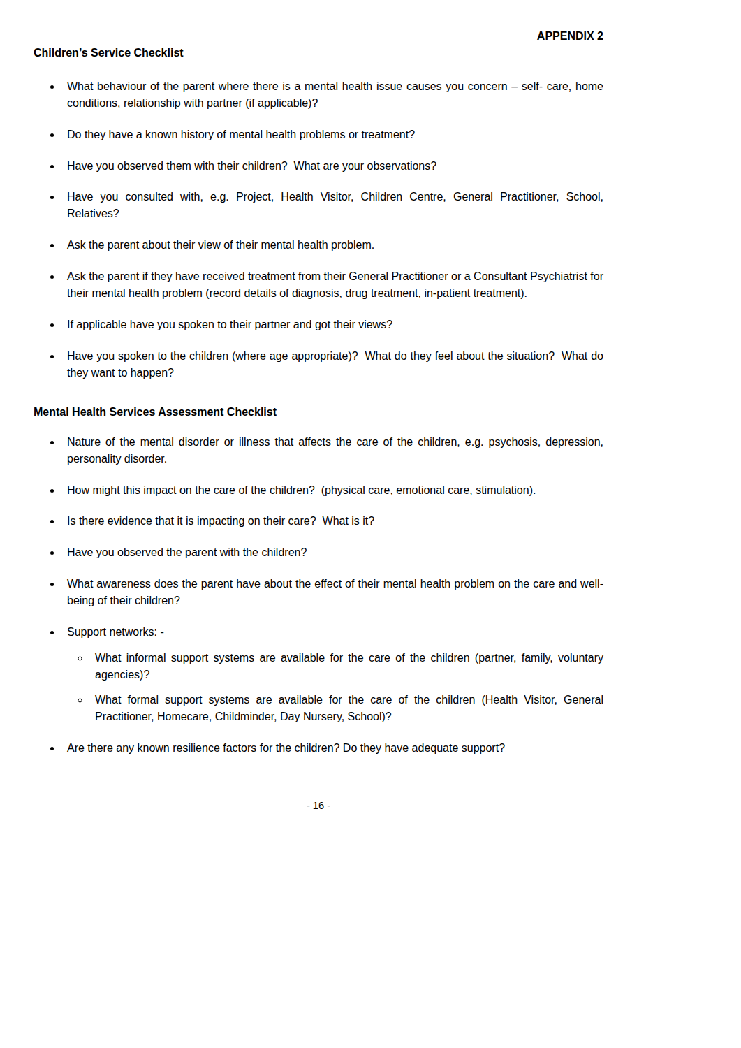APPENDIX 2
Children’s Service Checklist
What behaviour of the parent where there is a mental health issue causes you concern – self- care, home conditions, relationship with partner (if applicable)?
Do they have a known history of mental health problems or treatment?
Have you observed them with their children? What are your observations?
Have you consulted with, e.g. Project, Health Visitor, Children Centre, General Practitioner, School, Relatives?
Ask the parent about their view of their mental health problem.
Ask the parent if they have received treatment from their General Practitioner or a Consultant Psychiatrist for their mental health problem (record details of diagnosis, drug treatment, in-patient treatment).
If applicable have you spoken to their partner and got their views?
Have you spoken to the children (where age appropriate)? What do they feel about the situation? What do they want to happen?
Mental Health Services Assessment Checklist
Nature of the mental disorder or illness that affects the care of the children, e.g. psychosis, depression, personality disorder.
How might this impact on the care of the children? (physical care, emotional care, stimulation).
Is there evidence that it is impacting on their care? What is it?
Have you observed the parent with the children?
What awareness does the parent have about the effect of their mental health problem on the care and well-being of their children?
Support networks: -
What informal support systems are available for the care of the children (partner, family, voluntary agencies)?
What formal support systems are available for the care of the children (Health Visitor, General Practitioner, Homecare, Childminder, Day Nursery, School)?
Are there any known resilience factors for the children? Do they have adequate support?
- 16 -